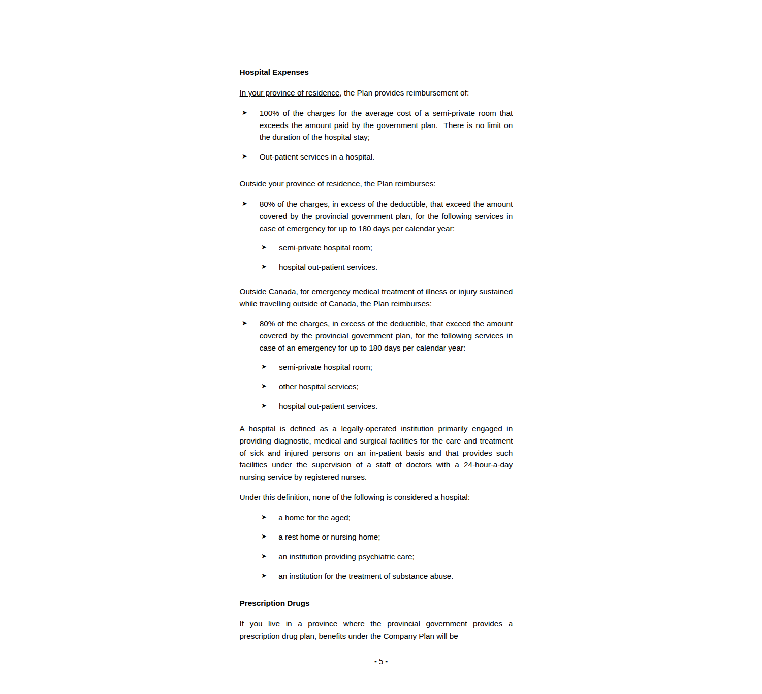Hospital Expenses
In your province of residence, the Plan provides reimbursement of:
100% of the charges for the average cost of a semi-private room that exceeds the amount paid by the government plan. There is no limit on the duration of the hospital stay;
Out-patient services in a hospital.
Outside your province of residence, the Plan reimburses:
80% of the charges, in excess of the deductible, that exceed the amount covered by the provincial government plan, for the following services in case of emergency for up to 180 days per calendar year:
semi-private hospital room;
hospital out-patient services.
Outside Canada, for emergency medical treatment of illness or injury sustained while travelling outside of Canada, the Plan reimburses:
80% of the charges, in excess of the deductible, that exceed the amount covered by the provincial government plan, for the following services in case of an emergency for up to 180 days per calendar year:
semi-private hospital room;
other hospital services;
hospital out-patient services.
A hospital is defined as a legally-operated institution primarily engaged in providing diagnostic, medical and surgical facilities for the care and treatment of sick and injured persons on an in-patient basis and that provides such facilities under the supervision of a staff of doctors with a 24-hour-a-day nursing service by registered nurses.
Under this definition, none of the following is considered a hospital:
a home for the aged;
a rest home or nursing home;
an institution providing psychiatric care;
an institution for the treatment of substance abuse.
Prescription Drugs
If you live in a province where the provincial government provides a prescription drug plan, benefits under the Company Plan will be
- 5 -